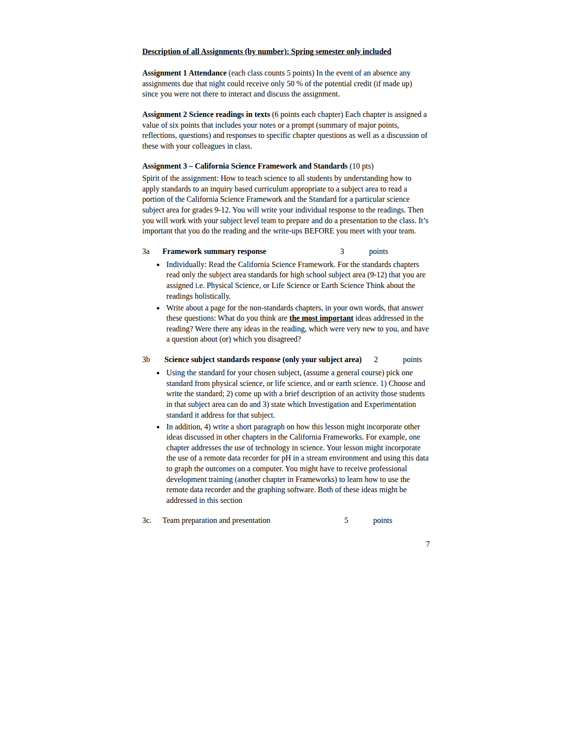Description of all Assignments (by number): Spring semester only included
Assignment 1 Attendance (each class counts 5 points) In the event of an absence any assignments due that night could receive only 50 % of the potential credit (if made up) since you were not there to interact and discuss the assignment.
Assignment 2 Science readings in texts (6 points each chapter) Each chapter is assigned a value of six points that includes your notes or a prompt (summary of major points, reflections, questions) and responses to specific chapter questions as well as a discussion of these with your colleagues in class.
Assignment 3 – California Science Framework and Standards (10 pts)
Spirit of the assignment: How to teach science to all students by understanding how to apply standards to an inquiry based curriculum appropriate to a subject area to read a portion of the California Science Framework and the Standard for a particular science subject area for grades 9-12. You will write your individual response to the readings. Then you will work with your subject level team to prepare and do a presentation to the class. It’s important that you do the reading and the write-ups BEFORE you meet with your team.
3a Framework summary response 3 points
Individually: Read the California Science Framework. For the standards chapters read only the subject area standards for high school subject area (9-12) that you are assigned i.e. Physical Science, or Life Science or Earth Science Think about the readings holistically.
Write about a page for the non-standards chapters, in your own words, that answer these questions: What do you think are the most important ideas addressed in the reading? Were there any ideas in the reading, which were very new to you, and have a question about (or) which you disagreed?
3b Science subject standards response (only your subject area) 2 points
Using the standard for your chosen subject, (assume a general course) pick one standard from physical science, or life science, and or earth science. 1) Choose and write the standard; 2) come up with a brief description of an activity those students in that subject area can do and 3) state which Investigation and Experimentation standard it address for that subject.
In addition, 4) write a short paragraph on how this lesson might incorporate other ideas discussed in other chapters in the California Frameworks. For example, one chapter addresses the use of technology in science. Your lesson might incorporate the use of a remote data recorder for pH in a stream environment and using this data to graph the outcomes on a computer. You might have to receive professional development training (another chapter in Frameworks) to learn how to use the remote data recorder and the graphing software. Both of these ideas might be addressed in this section
3c. Team preparation and presentation 5 points
7